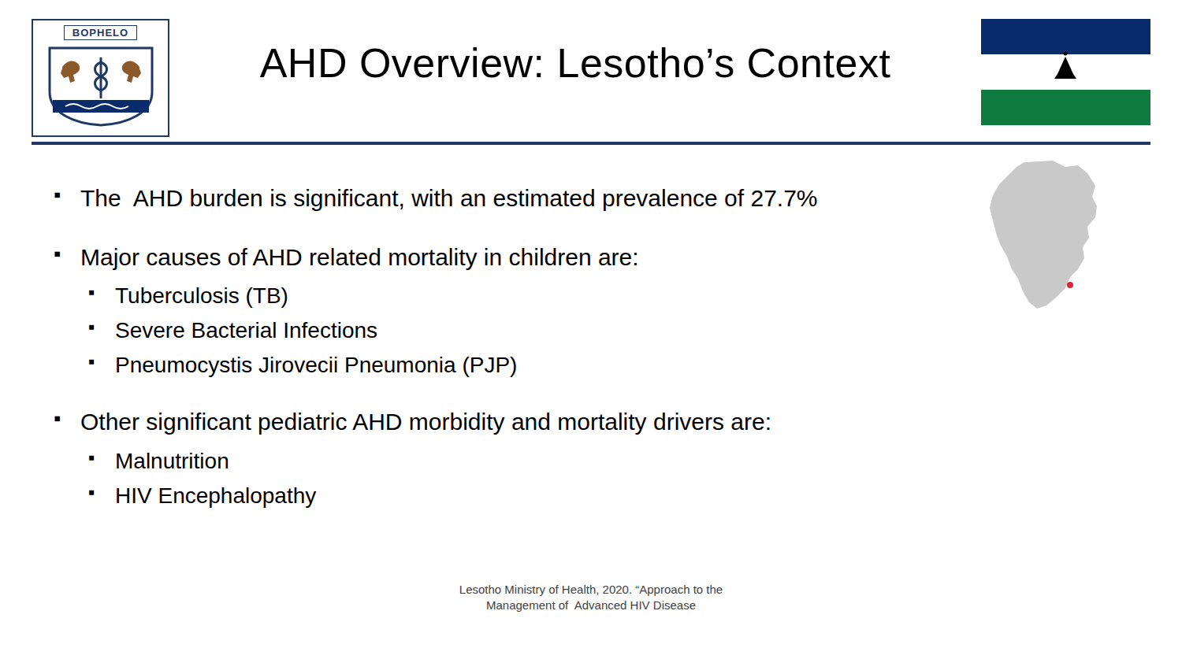BOPHELO
AHD Overview: Lesotho’s Context
The AHD burden is significant, with an estimated prevalence of 27.7%
Major causes of AHD related mortality in children are:
Tuberculosis (TB)
Severe Bacterial Infections
Pneumocystis Jirovecii Pneumonia (PJP)
Other significant pediatric AHD morbidity and mortality drivers are:
Malnutrition
HIV Encephalopathy
Lesotho Ministry of Health, 2020. “Approach to the
Management of Advanced HIV Disease